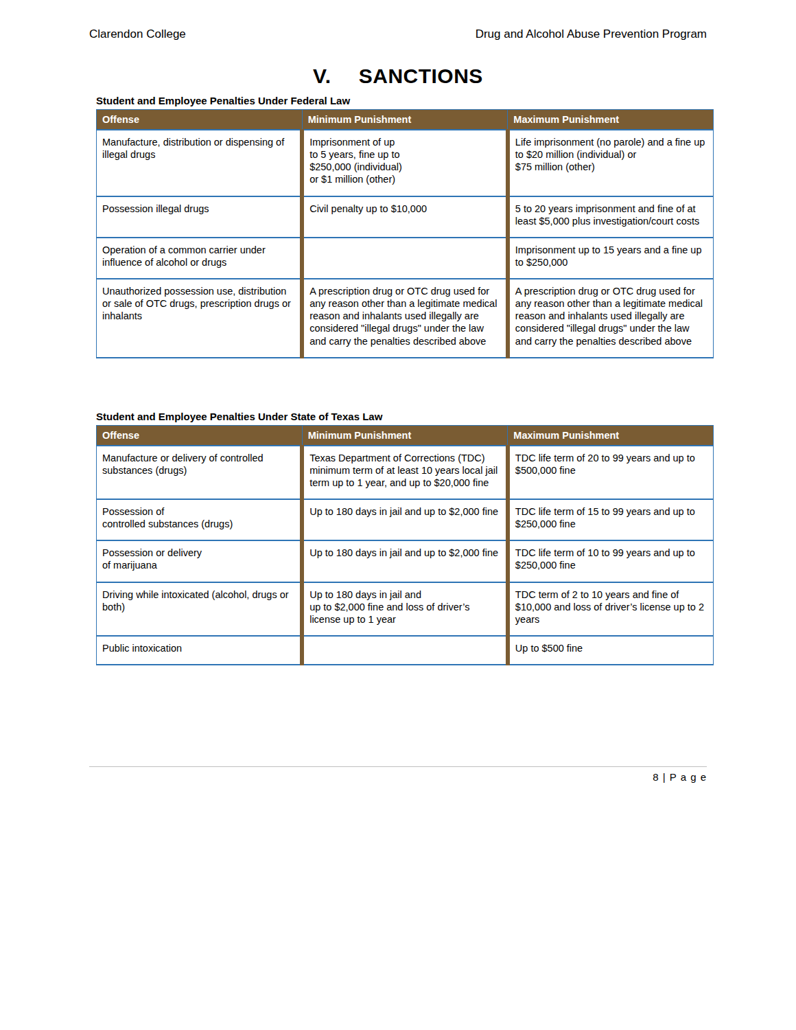Clarendon College
Drug and Alcohol Abuse Prevention Program
V. SANCTIONS
Student and Employee Penalties Under Federal Law
| Offense | Minimum Punishment | Maximum Punishment |
| --- | --- | --- |
| Manufacture, distribution or dispensing of illegal drugs | Imprisonment of up to 5 years, fine up to $250,000 (individual) or $1 million (other) | Life imprisonment (no parole) and a fine up to $20 million (individual) or $75 million (other) |
| Possession illegal drugs | Civil penalty up to $10,000 | 5 to 20 years imprisonment and fine of at least $5,000 plus investigation/court costs |
| Operation of a common carrier under influence of alcohol or drugs | | Imprisonment up to 15 years and a fine up to $250,000 |
| Unauthorized possession use, distribution or sale of OTC drugs, prescription drugs or inhalants | A prescription drug or OTC drug used for any reason other than a legitimate medical reason and inhalants used illegally are considered "illegal drugs" under the law and carry the penalties described above | A prescription drug or OTC drug used for any reason other than a legitimate medical reason and inhalants used illegally are considered "illegal drugs" under the law and carry the penalties described above |
Student and Employee Penalties Under State of Texas Law
| Offense | Minimum Punishment | Maximum Punishment |
| --- | --- | --- |
| Manufacture or delivery of controlled substances (drugs) | Texas Department of Corrections (TDC) minimum term of at least 10 years local jail term up to 1 year, and up to $20,000 fine | TDC life term of 20 to 99 years and up to $500,000 fine |
| Possession of controlled substances (drugs) | Up to 180 days in jail and up to $2,000 fine | TDC life term of 15 to 99 years and up to $250,000 fine |
| Possession or delivery of marijuana | Up to 180 days in jail and up to $2,000 fine | TDC life term of 10 to 99 years and up to $250,000 fine |
| Driving while intoxicated (alcohol, drugs or both) | Up to 180 days in jail and up to $2,000 fine and loss of driver’s license up to 1 year | TDC term of 2 to 10 years and fine of $10,000 and loss of driver’s license up to 2 years |
| Public intoxication | | Up to $500 fine |
8 | P a g e